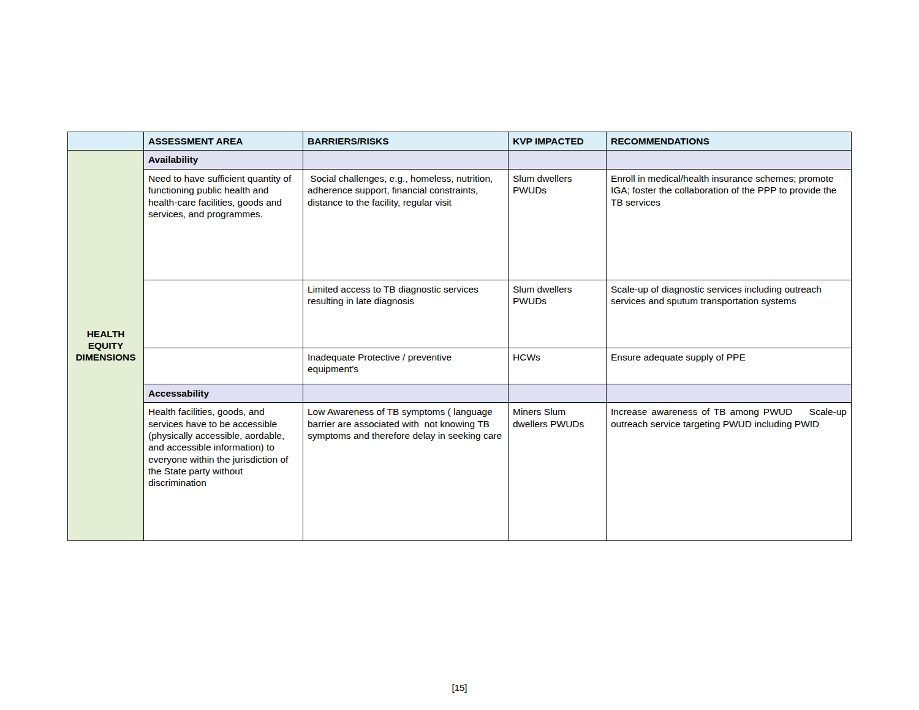| | ASSESSMENT AREA | BARRIERS/RISKS | KVP IMPACTED | RECOMMENDATIONS |
| HEALTH EQUITY DIMENSIONS | Availability | | | |
| Need to have sufficient quantity of functioning public health and health-care facilities, goods and services, and programmes. | Social challenges, e.g., homeless, nutrition, adherence support, financial constraints, distance to the facility, regular visit | Slum dwellers PWUDs | Enroll in medical/health insurance schemes; promote IGA; foster the collaboration of the PPP to provide the TB services |
| | Limited access to TB diagnostic services resulting in late diagnosis | Slum dwellers PWUDs | Scale-up of diagnostic services including outreach services and sputum transportation systems |
| | Inadequate Protective / preventive equipment's | HCWs | Ensure adequate supply of PPE |
| Accessability | | | |
| Health facilities, goods, and services have to be accessible (physically accessible, aordable, and accessible information) to everyone within the jurisdiction of the State party without discrimination | Low Awareness of TB symptoms ( language barrier are associated with not knowing TB symptoms and therefore delay in seeking care | Miners Slum dwellers PWUDs | Increase awareness of TB among PWUD Scale-up outreach service targeting PWUD including PWID |
[15]